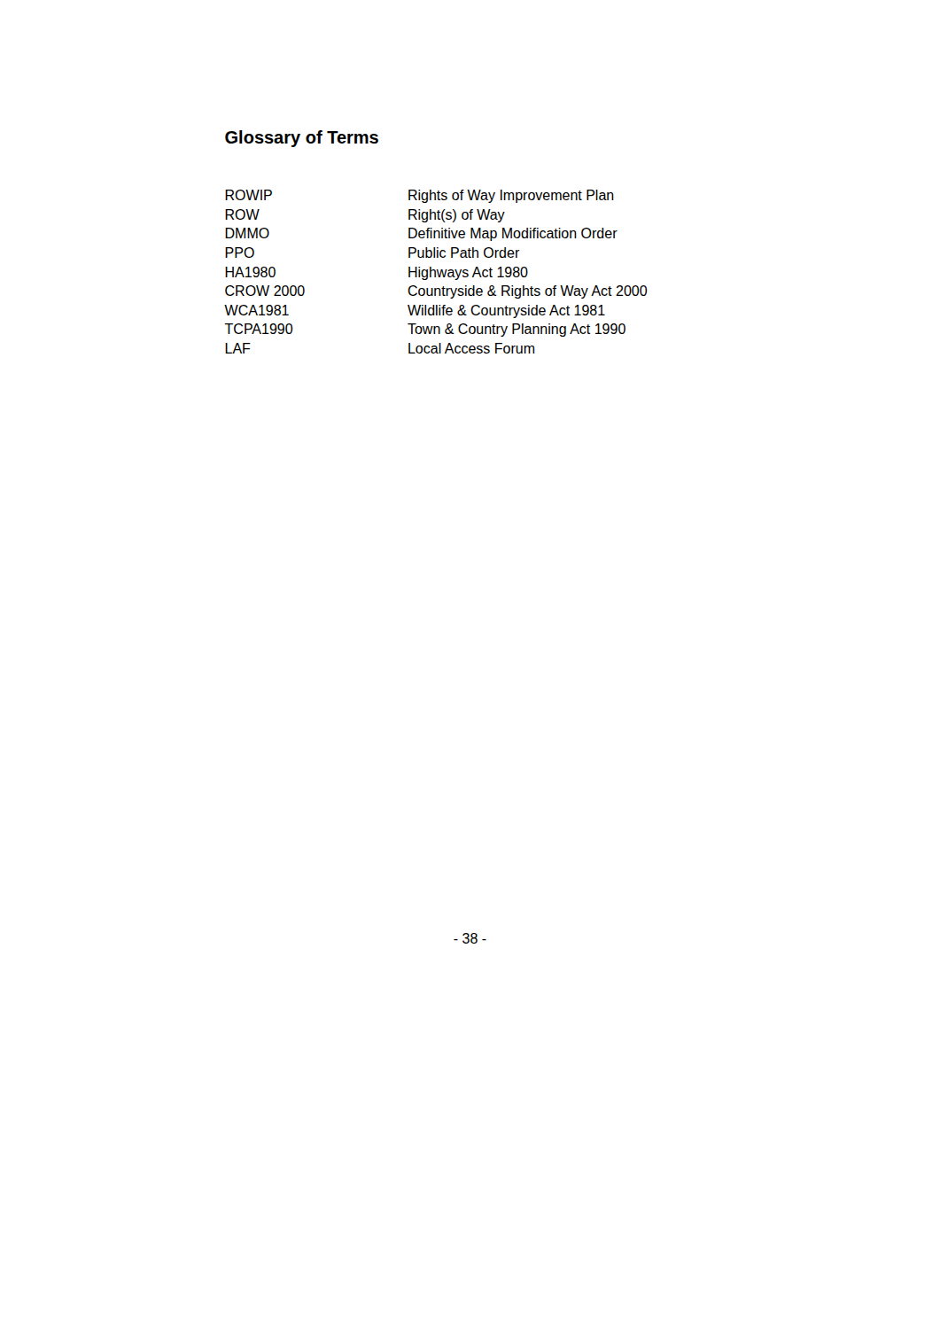Glossary of Terms
| ROWIP | Rights of Way Improvement Plan |
| ROW | Right(s) of Way |
| DMMO | Definitive Map Modification Order |
| PPO | Public Path Order |
| HA1980 | Highways Act 1980 |
| CROW 2000 | Countryside & Rights of Way Act 2000 |
| WCA1981 | Wildlife & Countryside Act 1981 |
| TCPA1990 | Town & Country Planning Act 1990 |
| LAF | Local Access Forum |
- 38 -